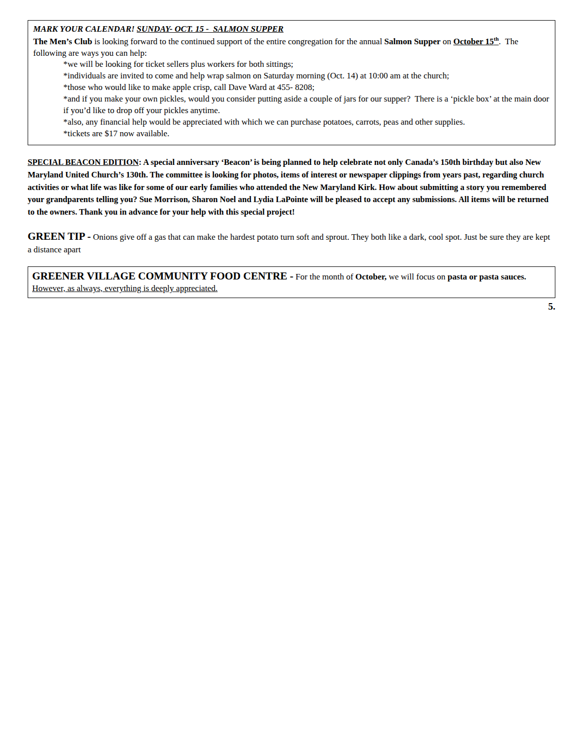MARK YOUR CALENDAR! SUNDAY- OCT. 15 - SALMON SUPPER
The Men’s Club is looking forward to the continued support of the entire congregation for the annual Salmon Supper on October 15th. The following are ways you can help:
*we will be looking for ticket sellers plus workers for both sittings;
*individuals are invited to come and help wrap salmon on Saturday morning (Oct. 14) at 10:00 am at the church;
*those who would like to make apple crisp, call Dave Ward at 455- 8208;
*and if you make your own pickles, would you consider putting aside a couple of jars for our supper? There is a ‘pickle box’ at the main door if you’d like to drop off your pickles anytime.
*also, any financial help would be appreciated with which we can purchase potatoes, carrots, peas and other supplies.
*tickets are $17 now available.
SPECIAL BEACON EDITION: A special anniversary ‘Beacon’ is being planned to help celebrate not only Canada’s 150th birthday but also New Maryland United Church’s 130th. The committee is looking for photos, items of interest or newspaper clippings from years past, regarding church activities or what life was like for some of our early families who attended the New Maryland Kirk. How about submitting a story you remembered your grandparents telling you? Sue Morrison, Sharon Noel and Lydia LaPointe will be pleased to accept any submissions. All items will be returned to the owners. Thank you in advance for your help with this special project!
GREEN TIP - Onions give off a gas that can make the hardest potato turn soft and sprout. They both like a dark, cool spot. Just be sure they are kept a distance apart
GREENER VILLAGE COMMUNITY FOOD CENTRE - For the month of October, we will focus on pasta or pasta sauces.
However, as always, everything is deeply appreciated.
5.